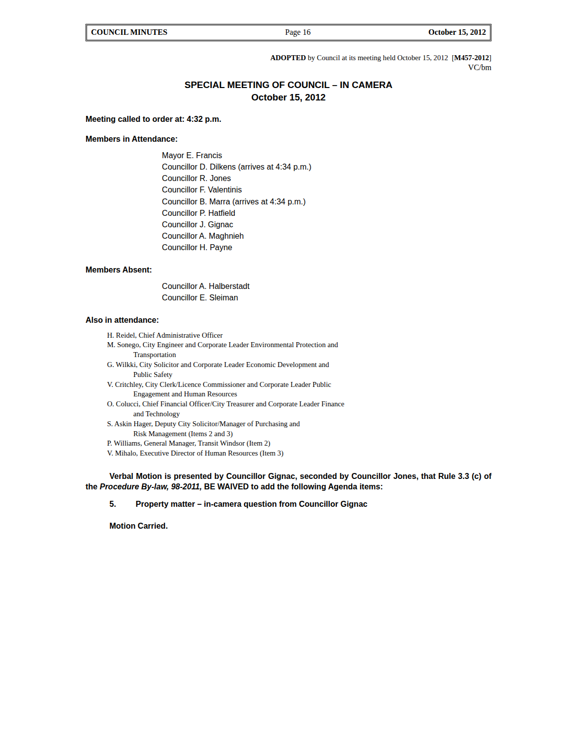COUNCIL MINUTES Page 16 October 15, 2012
ADOPTED by Council at its meeting held October 15, 2012 [M457-2012]
VC/bm
SPECIAL MEETING OF COUNCIL – IN CAMERA
October 15, 2012
Meeting called to order at: 4:32 p.m.
Members in Attendance:
Mayor E. Francis
Councillor D. Dilkens (arrives at 4:34 p.m.)
Councillor R. Jones
Councillor F. Valentinis
Councillor B. Marra (arrives at 4:34 p.m.)
Councillor P. Hatfield
Councillor J. Gignac
Councillor A. Maghnieh
Councillor H. Payne
Members Absent:
Councillor A. Halberstadt
Councillor E. Sleiman
Also in attendance:
H. Reidel, Chief Administrative Officer
M. Sonego, City Engineer and Corporate Leader Environmental Protection andTransportation
G. Wilkki, City Solicitor and Corporate Leader Economic Development andPublic Safety
V. Critchley, City Clerk/Licence Commissioner and Corporate Leader PublicEngagement and Human Resources
O. Colucci, Chief Financial Officer/City Treasurer and Corporate Leader Financeand Technology
S. Askin Hager, Deputy City Solicitor/Manager of Purchasing andRisk Management (Items 2 and 3)
P. Williams, General Manager, Transit Windsor (Item 2)
V. Mihalo, Executive Director of Human Resources (Item 3)
Verbal Motion is presented by Councillor Gignac, seconded by Councillor Jones, that Rule 3.3 (c) of the Procedure By-law, 98-2011, BE WAIVED to add the following Agenda items:
5. Property matter – in-camera question from Councillor Gignac
Motion Carried.